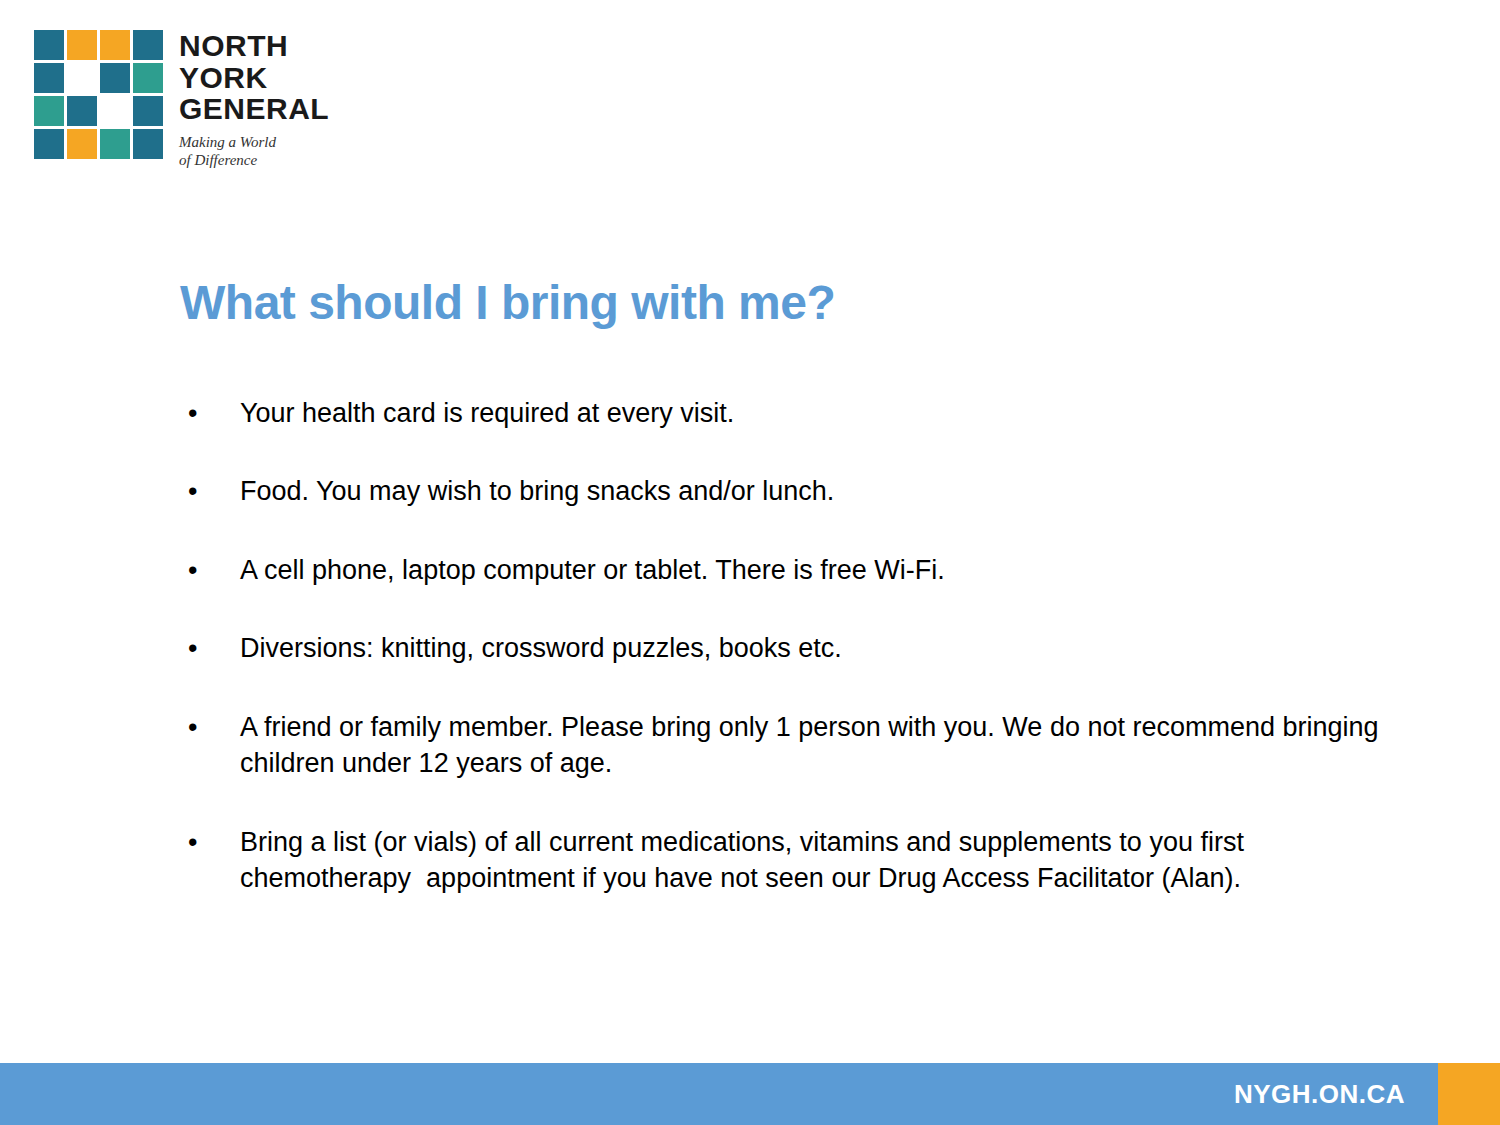NORTH
YORK
GENERAL
Making a World
of Difference
What should I bring with me?
Your health card is required at every visit.
Food. You may wish to bring snacks and/or lunch.
A cell phone, laptop computer or tablet. There is free Wi-Fi.
Diversions: knitting, crossword puzzles, books etc.
A friend or family member. Please bring only 1 person with you. We do not recommend bringing children under 12 years of age.
Bring a list (or vials) of all current medications, vitamins and supplements to you first chemotherapy appointment if you have not seen our Drug Access Facilitator (Alan).
NYGH.ON.CA